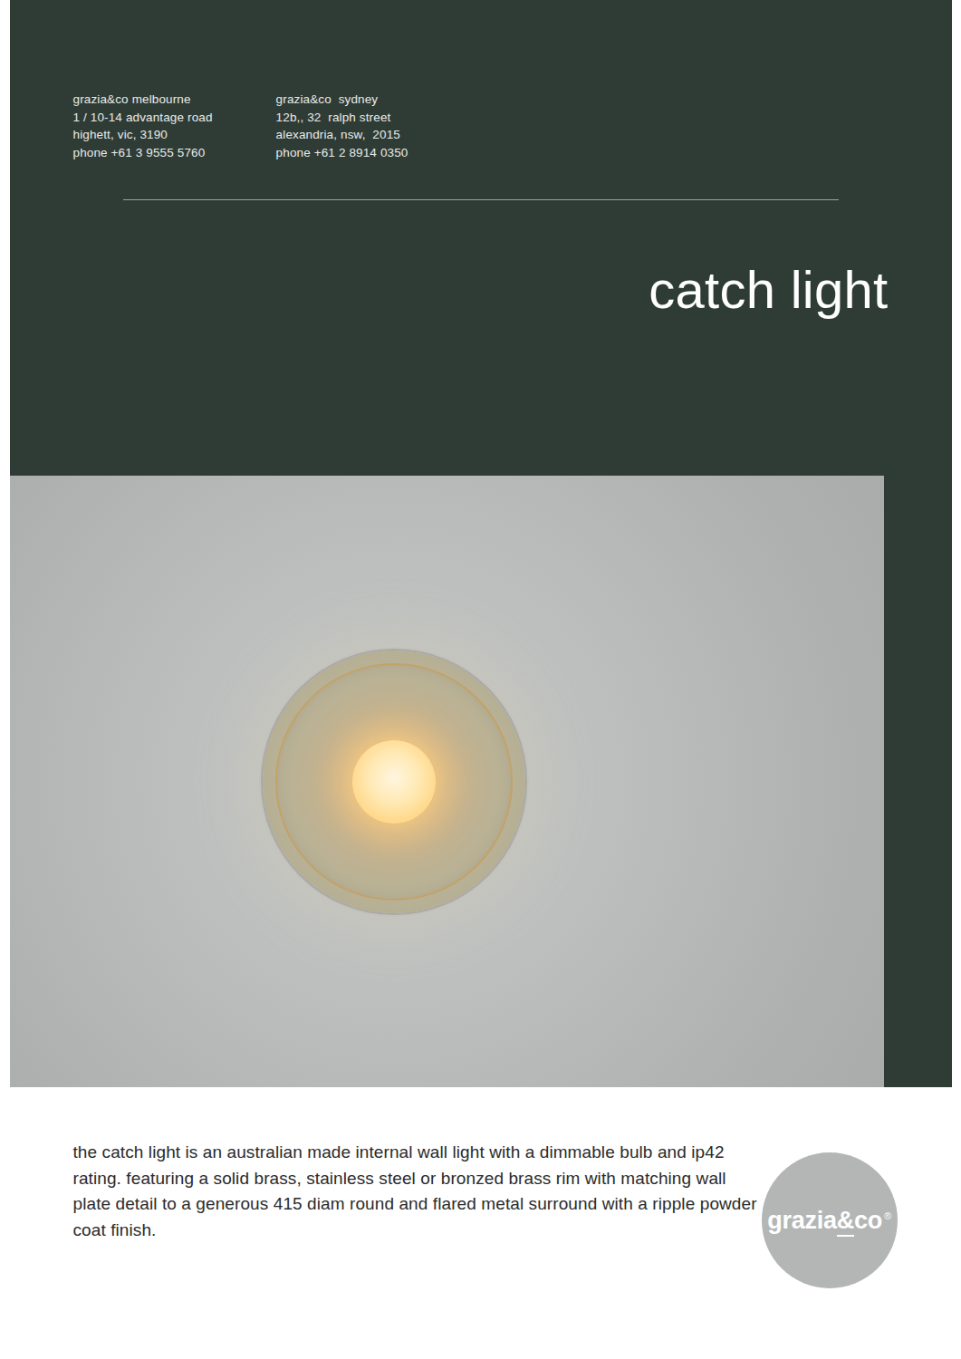grazia&co melbourne
1 / 10-14 advantage road
highett, vic, 3190
phone +61 3 9555 5760
grazia&co sydney
12b,, 32 ralph street
alexandria, nsw, 2015
phone +61 2 8914 0350
catch light
the catch light is an australian made internal wall light with a dimmable bulb and ip42 rating. featuring a solid brass, stainless steel or bronzed brass rim with matching wall plate detail to a generous 415 diam round and flared metal surround with a ripple powder coat finish.
grazia&co®